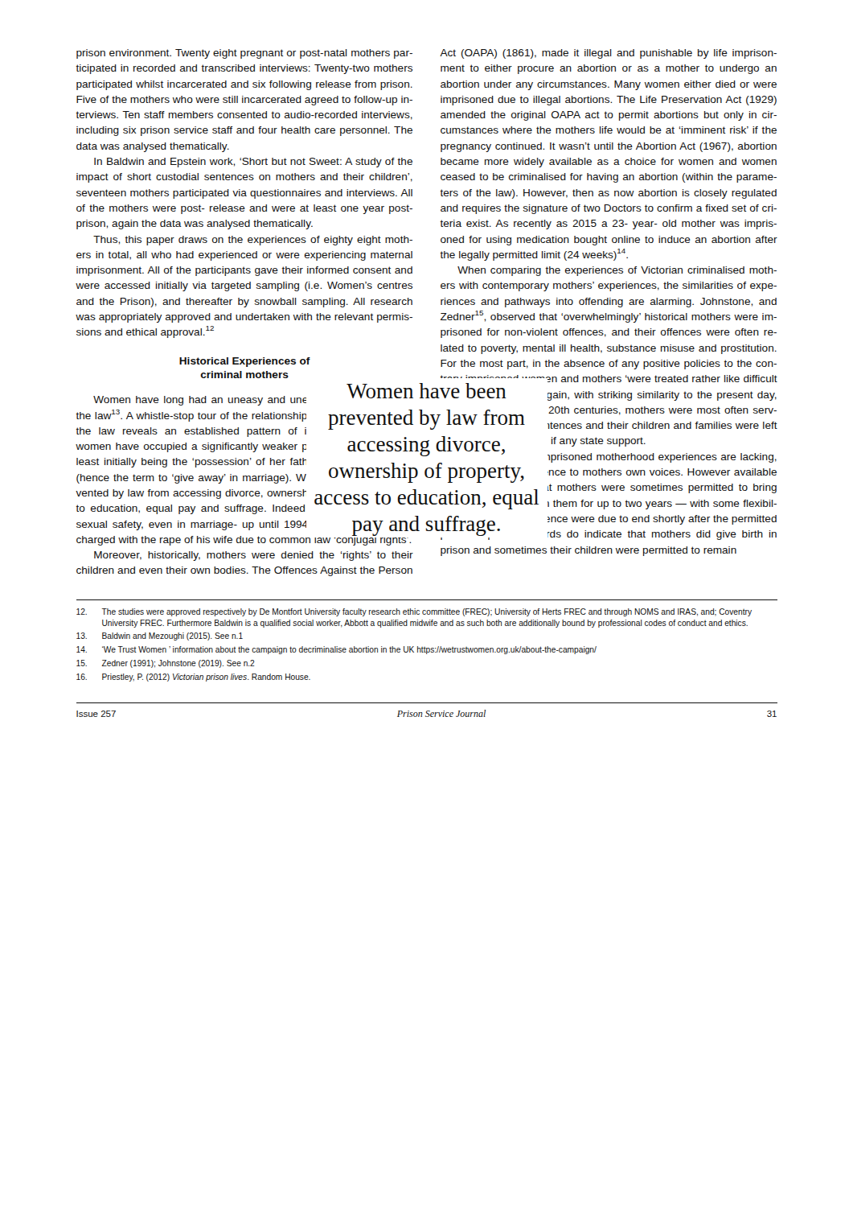Women have been prevented by law from accessing divorce, ownership of property, access to education, equal pay and suffrage.
prison environment. Twenty eight pregnant or post-natal mothers participated in recorded and transcribed interviews: Twenty-two mothers participated whilst incarcerated and six following release from prison. Five of the mothers who were still incarcerated agreed to follow-up interviews. Ten staff members consented to audio-recorded interviews, including six prison service staff and four health care personnel. The data was analysed thematically.
In Baldwin and Epstein work, ‘Short but not Sweet: A study of the impact of short custodial sentences on mothers and their children’, seventeen mothers participated via questionnaires and interviews. All of the mothers were post- release and were at least one year post- prison, again the data was analysed thematically.
Thus, this paper draws on the experiences of eighty eight mothers in total, all who had experienced or were experiencing maternal imprisonment. All of the participants gave their informed consent and were accessed initially via targeted sampling (i.e. Women’s centres and the Prison), and thereafter by snowball sampling. All research was appropriately approved and undertaken with the relevant permissions and ethical approval.12
Historical Experiences of
criminal mothers
Women have long had an uneasy and unequal relationship with the law13. A whistle-stop tour of the relationship between women and the law reveals an established pattern of inequality. Historically women have occupied a significantly weaker position than men, not least initially being the ‘possession’ of her father, then her husband (hence the term to ‘give away’ in marriage). Women have been prevented by law from accessing divorce, ownership of property, access to education, equal pay and suffrage. Indeed women were denied sexual safety, even in marriage- up until 1994 a man could not be charged with the rape of his wife due to common law ‘conjugal rights’.
Moreover, historically, mothers were denied the ‘rights’ to their children and even their own bodies. The Offences Against the Person Act (OAPA) (1861), made it illegal and punishable by life imprisonment to either procure an abortion or as a mother to undergo an abortion under any circumstances. Many women either died or were imprisoned due to illegal abortions. The Life Preservation Act (1929) amended the original OAPA act to permit abortions but only in circumstances where the mothers life would be at ‘imminent risk’ if the pregnancy continued. It wasn’t until the Abortion Act (1967), abortion became more widely available as a choice for women and women ceased to be criminalised for having an abortion (within the parameters of the law). However, then as now abortion is closely regulated and requires the signature of two Doctors to confirm a fixed set of criteria exist. As recently as 2015 a 23- year- old mother was imprisoned for using medication bought online to induce an abortion after the legally permitted limit (24 weeks)14.
When comparing the experiences of Victorian criminalised mothers with contemporary mothers’ experiences, the similarities of experiences and pathways into offending are alarming. Johnstone, and Zedner15, observed that ‘overwhelmingly’ historical mothers were imprisoned for non-violent offences, and their offences were often related to poverty, mental ill health, substance misuse and prostitution. For the most part, in the absence of any positive policies to the contrary imprisoned women and mothers ‘were treated rather like difficult men’ or ‘lunatics’16. Again, with striking similarity to the present day, through the 19th and 20th centuries, mothers were most often serving short custodial sentences and their children and families were left to cope with very little, if any state support.
Early records of imprisoned motherhood experiences are lacking, particularly with reference to mothers own voices. However available records do reveal that mothers were sometimes permitted to bring babies into prison with them for up to two years — with some flexibility if the mothers sentence were due to end shortly after the permitted period expired. Records do indicate that mothers did give birth in prison and sometimes their children were permitted to remain
12. The studies were approved respectively by De Montfort University faculty research ethic committee (FREC); University of Herts FREC and through NOMS and IRAS, and; Coventry University FREC. Furthermore Baldwin is a qualified social worker, Abbott a qualified midwife and as such both are additionally bound by professional codes of conduct and ethics.
13. Baldwin and Mezoughi (2015). See n.1
14.‘We Trust Women ’ information about the campaign to decriminalise abortion in the UK https://wetrustwomen.org.uk/about-the-campaign/
15. Zedner (1991); Johnstone (2019). See n.2
16. Priestley, P. (2012) Victorian prison lives. Random House.
Issue 257
Prison Service Journal
31